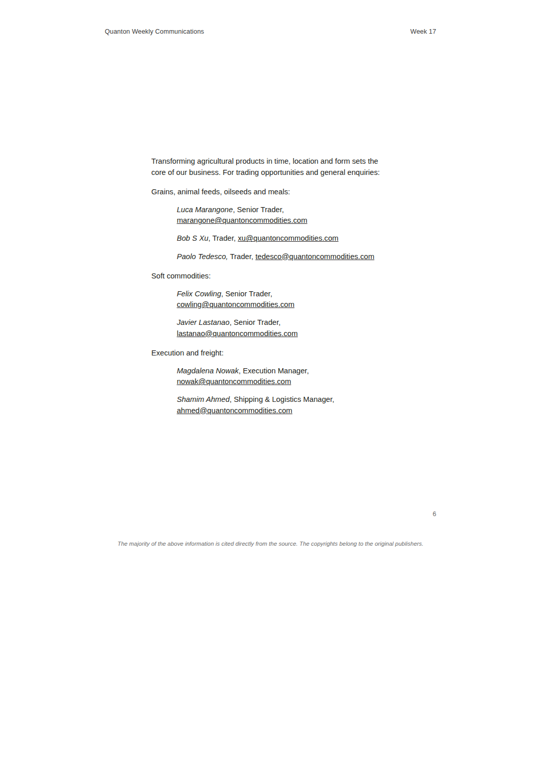Quanton Weekly Communications Week 17
Transforming agricultural products in time, location and form sets the core of our business. For trading opportunities and general enquiries:
Grains, animal feeds, oilseeds and meals:
Luca Marangone, Senior Trader, marangone@quantoncommodities.com
Bob S Xu, Trader, xu@quantoncommodities.com
Paolo Tedesco, Trader, tedesco@quantoncommodities.com
Soft commodities:
Felix Cowling, Senior Trader, cowling@quantoncommodities.com
Javier Lastanao, Senior Trader, lastanao@quantoncommodities.com
Execution and freight:
Magdalena Nowak, Execution Manager, nowak@quantoncommodities.com
Shamim Ahmed, Shipping & Logistics Manager,
ahmed@quantoncommodities.com
6
The majority of the above information is cited directly from the source. The copyrights belong to the original publishers.